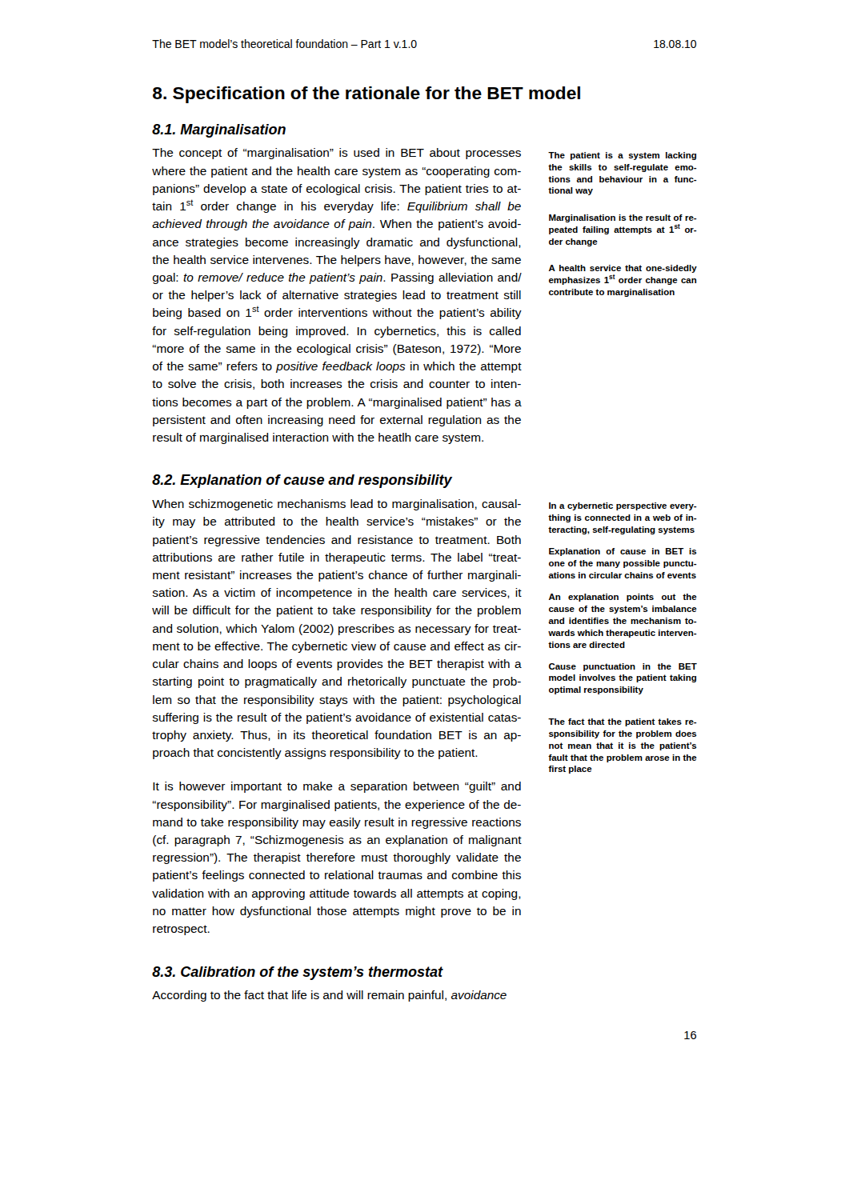The BET model’s theoretical foundation – Part 1 v.1.0
18.08.10
8. Specification of the rationale for the BET model
8.1. Marginalisation
The concept of “marginalisation” is used in BET about processes where the patient and the health care system as “cooperating companions” develop a state of ecological crisis. The patient tries to attain 1st order change in his everyday life: Equilibrium shall be achieved through the avoidance of pain. When the patient’s avoidance strategies become increasingly dramatic and dysfunctional, the health service intervenes. The helpers have, however, the same goal: to remove/ reduce the patient’s pain. Passing alleviation and/ or the helper’s lack of alternative strategies lead to treatment still being based on 1st order interventions without the patient’s ability for self-regulation being improved. In cybernetics, this is called “more of the same in the ecological crisis” (Bateson, 1972). “More of the same” refers to positive feedback loops in which the attempt to solve the crisis, both increases the crisis and counter to intentions becomes a part of the problem. A “marginalised patient” has a persistent and often increasing need for external regulation as the result of marginalised interaction with the heatlh care system.
The patient is a system lacking the skills to self-regulate emotions and behaviour in a functional way
Marginalisation is the result of repeated failing attempts at 1st order change
A health service that one-sidedly emphasizes 1st order change can contribute to marginalisation
8.2. Explanation of cause and responsibility
When schizmogenetic mechanisms lead to marginalisation, causality may be attributed to the health service’s “mistakes” or the patient’s regressive tendencies and resistance to treatment. Both attributions are rather futile in therapeutic terms. The label “treatment resistant” increases the patient’s chance of further marginalisation. As a victim of incompetence in the health care services, it will be difficult for the patient to take responsibility for the problem and solution, which Yalom (2002) prescribes as necessary for treatment to be effective. The cybernetic view of cause and effect as circular chains and loops of events provides the BET therapist with a starting point to pragmatically and rhetorically punctuate the problem so that the responsibility stays with the patient: psychological suffering is the result of the patient’s avoidance of existential catastrophy anxiety. Thus, in its theoretical foundation BET is an approach that concistently assigns responsibility to the patient.
It is however important to make a separation between “guilt” and “responsibility”. For marginalised patients, the experience of the demand to take responsibility may easily result in regressive reactions (cf. paragraph 7, “Schizmogenesis as an explanation of malignant regression”). The therapist therefore must thoroughly validate the patient’s feelings connected to relational traumas and combine this validation with an approving attitude towards all attempts at coping, no matter how dysfunctional those attempts might prove to be in retrospect.
In a cybernetic perspective everything is connected in a web of interacting, self-regulating systems
Explanation of cause in BET is one of the many possible punctuations in circular chains of events
An explanation points out the cause of the system’s imbalance and identifies the mechanism towards which therapeutic interventions are directed
Cause punctuation in the BET model involves the patient taking optimal responsibility
The fact that the patient takes responsibility for the problem does not mean that it is the patient’s fault that the problem arose in the first place
8.3. Calibration of the system’s thermostat
According to the fact that life is and will remain painful, avoidance
16